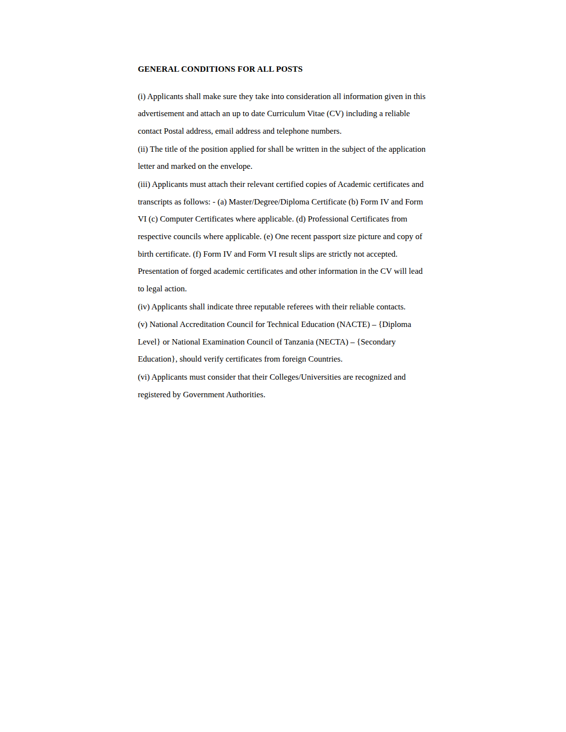GENERAL CONDITIONS FOR ALL POSTS
(i) Applicants shall make sure they take into consideration all information given in this advertisement and attach an up to date Curriculum Vitae (CV) including a reliable contact Postal address, email address and telephone numbers.
(ii) The title of the position applied for shall be written in the subject of the application letter and marked on the envelope.
(iii) Applicants must attach their relevant certified copies of Academic certificates and transcripts as follows: - (a) Master/Degree/Diploma Certificate (b) Form IV and Form VI (c) Computer Certificates where applicable. (d) Professional Certificates from respective councils where applicable. (e) One recent passport size picture and copy of birth certificate. (f) Form IV and Form VI result slips are strictly not accepted. Presentation of forged academic certificates and other information in the CV will lead to legal action.
(iv) Applicants shall indicate three reputable referees with their reliable contacts.
(v) National Accreditation Council for Technical Education (NACTE) – {Diploma Level} or National Examination Council of Tanzania (NECTA) – {Secondary Education}, should verify certificates from foreign Countries.
(vi) Applicants must consider that their Colleges/Universities are recognized and registered by Government Authorities.